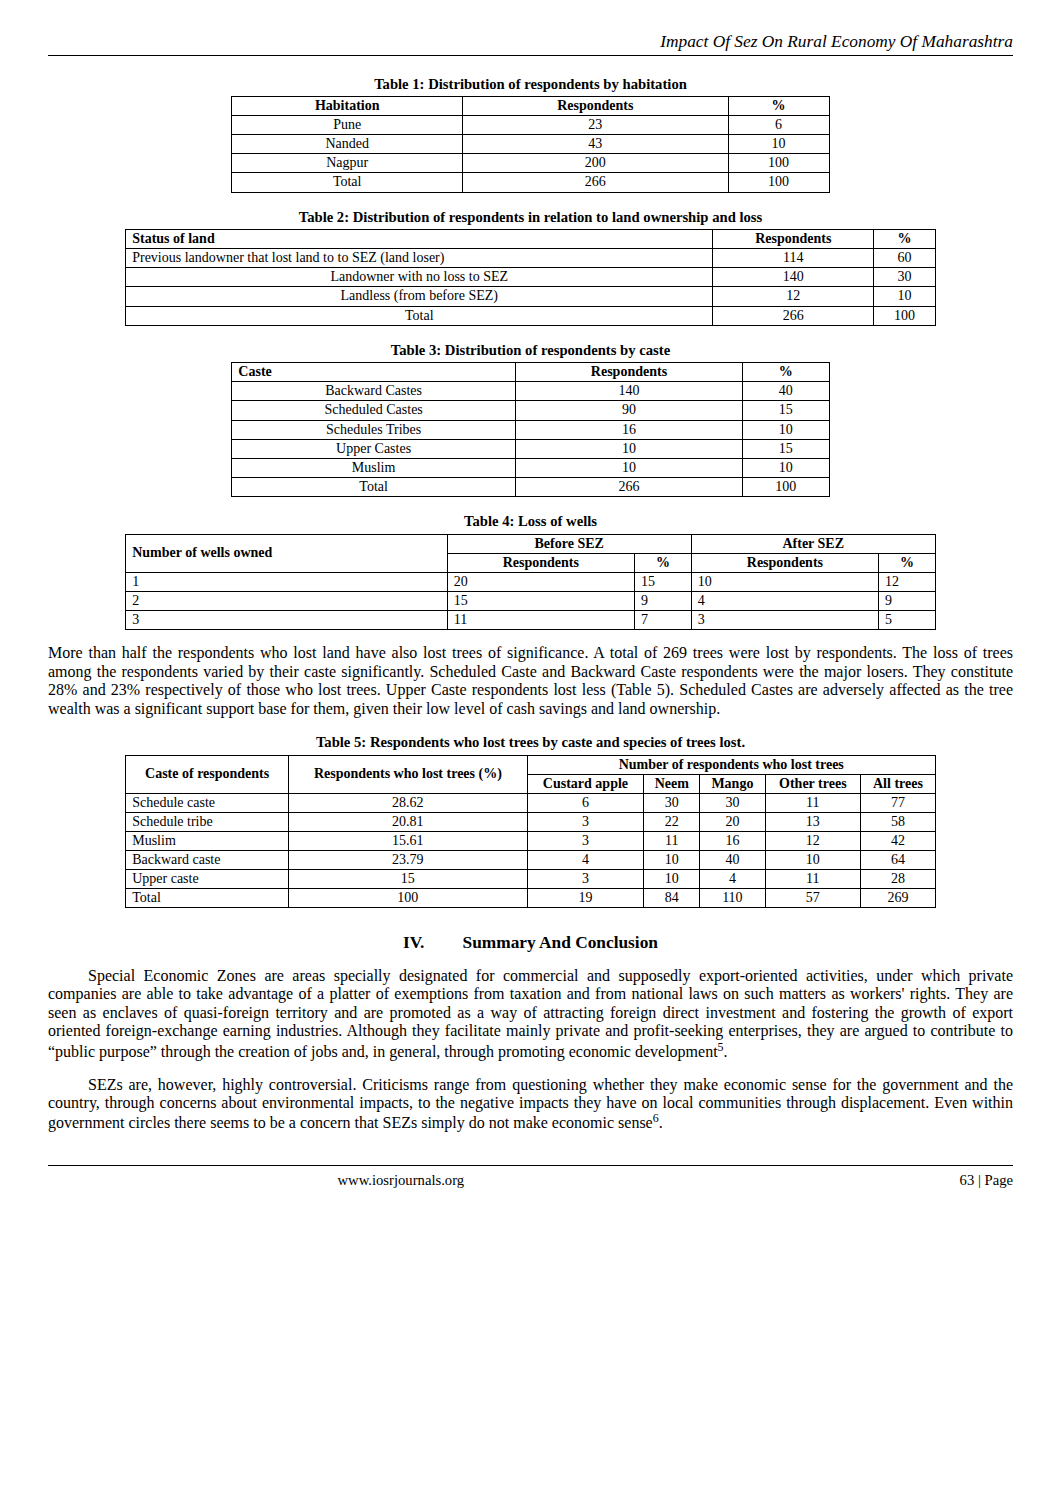Impact Of Sez On Rural Economy Of Maharashtra
Table 1: Distribution of respondents by habitation
| Habitation | Respondents | % |
| --- | --- | --- |
| Pune | 23 | 6 |
| Nanded | 43 | 10 |
| Nagpur | 200 | 100 |
| Total | 266 | 100 |
Table 2: Distribution of respondents in relation to land ownership and loss
| Status of land | Respondents | % |
| --- | --- | --- |
| Previous landowner that lost land to to SEZ (land loser) | 114 | 60 |
| Landowner with no loss to SEZ | 140 | 30 |
| Landless (from before SEZ) | 12 | 10 |
| Total | 266 | 100 |
Table 3: Distribution of respondents by caste
| Caste | Respondents | % |
| --- | --- | --- |
| Backward Castes | 140 | 40 |
| Scheduled Castes | 90 | 15 |
| Schedules Tribes | 16 | 10 |
| Upper Castes | 10 | 15 |
| Muslim | 10 | 10 |
| Total | 266 | 100 |
Table 4: Loss of wells
| Number of wells owned | Before SEZ | After SEZ |
| --- | --- | --- |
| Respondents | % | Respondents | % |
| 1 | 20 | 15 | 10 | 12 |
| 2 | 15 | 9 | 4 | 9 |
| 3 | 11 | 7 | 3 | 5 |
More than half the respondents who lost land have also lost trees of significance. A total of 269 trees were lost by respondents. The loss of trees among the respondents varied by their caste significantly. Scheduled Caste and Backward Caste respondents were the major losers. They constitute 28% and 23% respectively of those who lost trees. Upper Caste respondents lost less (Table 5). Scheduled Castes are adversely affected as the tree wealth was a significant support base for them, given their low level of cash savings and land ownership.
Table 5: Respondents who lost trees by caste and species of trees lost.
| Caste of respondents | Respondents who lost trees (%) | Number of respondents who lost trees |
| --- | --- | --- |
| Custard apple | Neem | Mango | Other trees | All trees |
| Schedule caste | 28.62 | 6 | 30 | 30 | 11 | 77 |
| Schedule tribe | 20.81 | 3 | 22 | 20 | 13 | 58 |
| Muslim | 15.61 | 3 | 11 | 16 | 12 | 42 |
| Backward caste | 23.79 | 4 | 10 | 40 | 10 | 64 |
| Upper caste | 15 | 3 | 10 | 4 | 11 | 28 |
| Total | 100 | 19 | 84 | 110 | 57 | 269 |
IV. Summary And Conclusion
Special Economic Zones are areas specially designated for commercial and supposedly export-oriented activities, under which private companies are able to take advantage of a platter of exemptions from taxation and from national laws on such matters as workers' rights. They are seen as enclaves of quasi-foreign territory and are promoted as a way of attracting foreign direct investment and fostering the growth of export oriented foreign-exchange earning industries. Although they facilitate mainly private and profit-seeking enterprises, they are argued to contribute to “public purpose” through the creation of jobs and, in general, through promoting economic development5.
SEZs are, however, highly controversial. Criticisms range from questioning whether they make economic sense for the government and the country, through concerns about environmental impacts, to the negative impacts they have on local communities through displacement. Even within government circles there seems to be a concern that SEZs simply do not make economic sense6.
www.iosrjournals.org 63 | Page